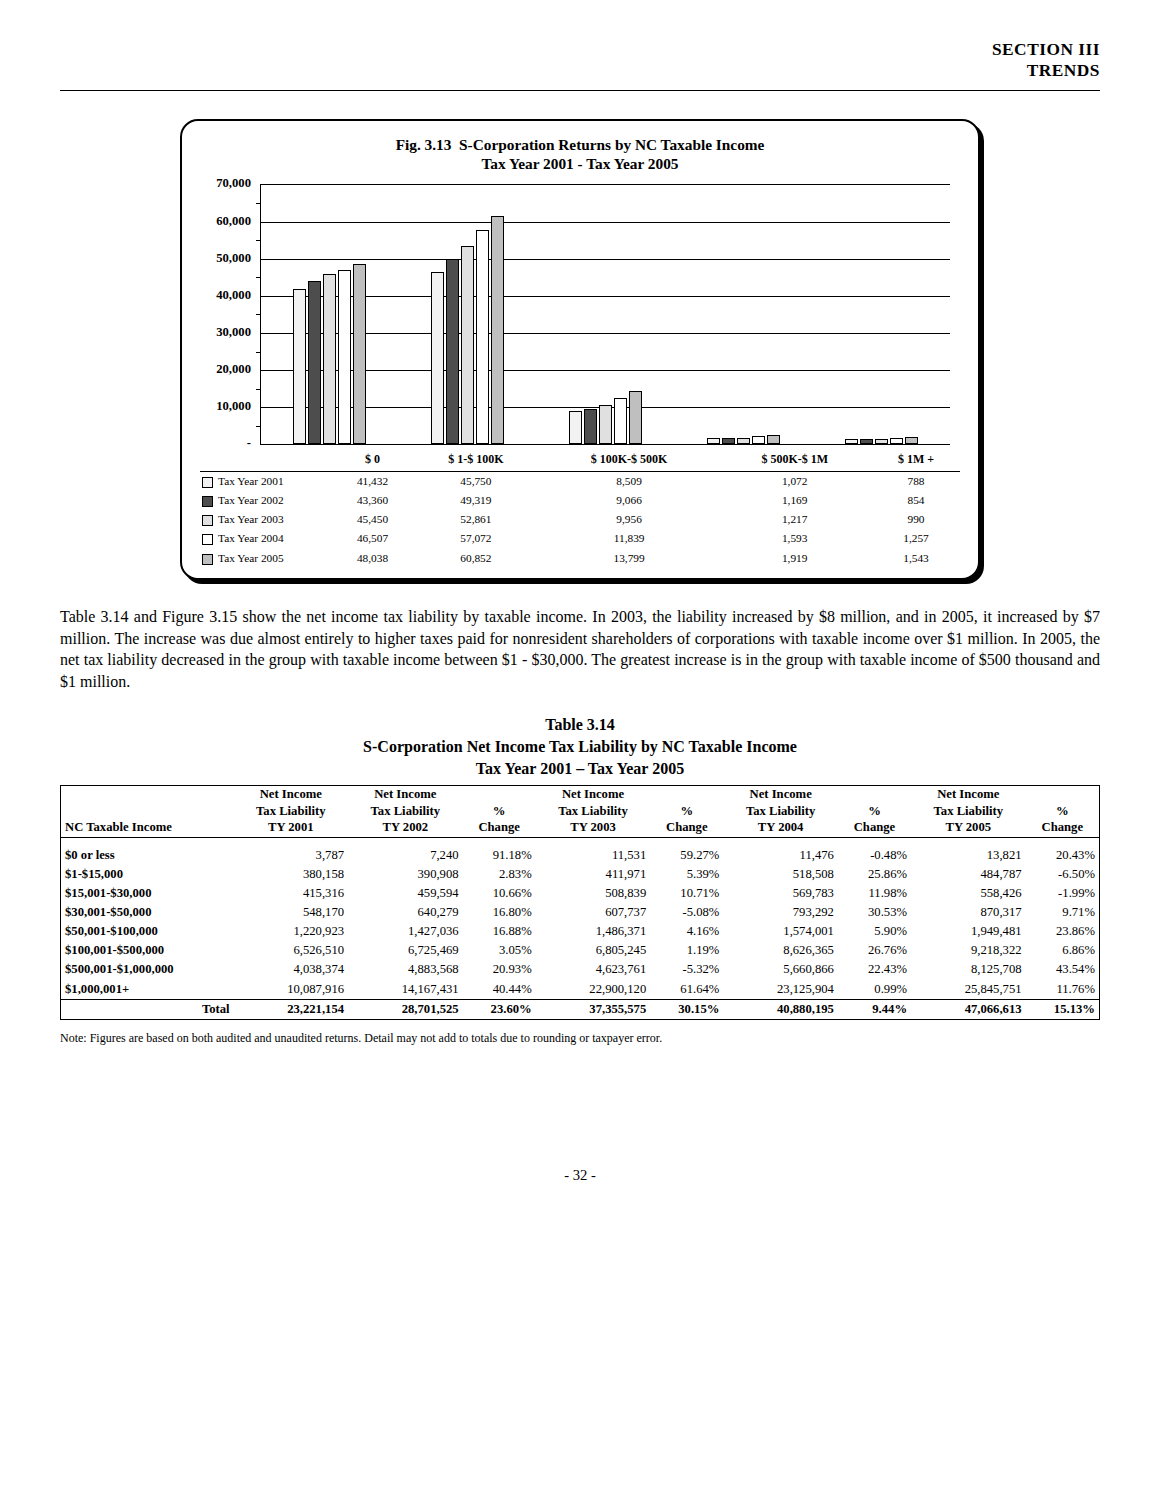SECTION III TRENDS
Fig. 3.13 S-Corporation Returns by NC Taxable Income
Tax Year 2001 - Tax Year 2005
70,000 60,000 50,000 40,000 30,000 20,000 10,000 -
| | $ 0 | $ 1-$ 100K | $ 100K-$ 500K | $ 500K-$ 1M | $ 1M + |
| --- | --- | --- | --- | --- | --- |
| Tax Year 2001 | 41,432 | 45,750 | 8,509 | 1,072 | 788 |
| Tax Year 2002 | 43,360 | 49,319 | 9,066 | 1,169 | 854 |
| Tax Year 2003 | 45,450 | 52,861 | 9,956 | 1,217 | 990 |
| Tax Year 2004 | 46,507 | 57,072 | 11,839 | 1,593 | 1,257 |
| Tax Year 2005 | 48,038 | 60,852 | 13,799 | 1,919 | 1,543 |
Table 3.14 and Figure 3.15 show the net income tax liability by taxable income. In 2003, the liability increased by $8 million, and in 2005, it increased by $7 million. The increase was due almost entirely to higher taxes paid for nonresident shareholders of corporations with taxable income over $1 million. In 2005, the net tax liability decreased in the group with taxable income between $1 - $30,000. The greatest increase is in the group with taxable income of $500 thousand and $1 million.
Table 3.14
S-Corporation Net Income Tax Liability by NC Taxable Income
Tax Year 2001 – Tax Year 2005
| | Net Income | Net Income | | Net Income | | Net Income | | Net Income | |
| --- | --- | --- | --- | --- | --- | --- | --- | --- | --- |
| | Tax Liability | Tax Liability | % | Tax Liability | % | Tax Liability | % | Tax Liability | % |
| NC Taxable Income | TY 2001 | TY 2002 | Change | TY 2003 | Change | TY 2004 | Change | TY 2005 | Change |
| $0 or less | 3,787 | 7,240 | 91.18% | 11,531 | 59.27% | 11,476 | -0.48% | 13,821 | 20.43% |
| $1-$15,000 | 380,158 | 390,908 | 2.83% | 411,971 | 5.39% | 518,508 | 25.86% | 484,787 | -6.50% |
| $15,001-$30,000 | 415,316 | 459,594 | 10.66% | 508,839 | 10.71% | 569,783 | 11.98% | 558,426 | -1.99% |
| $30,001-$50,000 | 548,170 | 640,279 | 16.80% | 607,737 | -5.08% | 793,292 | 30.53% | 870,317 | 9.71% |
| $50,001-$100,000 | 1,220,923 | 1,427,036 | 16.88% | 1,486,371 | 4.16% | 1,574,001 | 5.90% | 1,949,481 | 23.86% |
| $100,001-$500,000 | 6,526,510 | 6,725,469 | 3.05% | 6,805,245 | 1.19% | 8,626,365 | 26.76% | 9,218,322 | 6.86% |
| $500,001-$1,000,000 | 4,038,374 | 4,883,568 | 20.93% | 4,623,761 | -5.32% | 5,660,866 | 22.43% | 8,125,708 | 43.54% |
| $1,000,001+ | 10,087,916 | 14,167,431 | 40.44% | 22,900,120 | 61.64% | 23,125,904 | 0.99% | 25,845,751 | 11.76% |
| Total | 23,221,154 | 28,701,525 | 23.60% | 37,355,575 | 30.15% | 40,880,195 | 9.44% | 47,066,613 | 15.13% |
Note: Figures are based on both audited and unaudited returns. Detail may not add to totals due to rounding or taxpayer error.
- 32 -